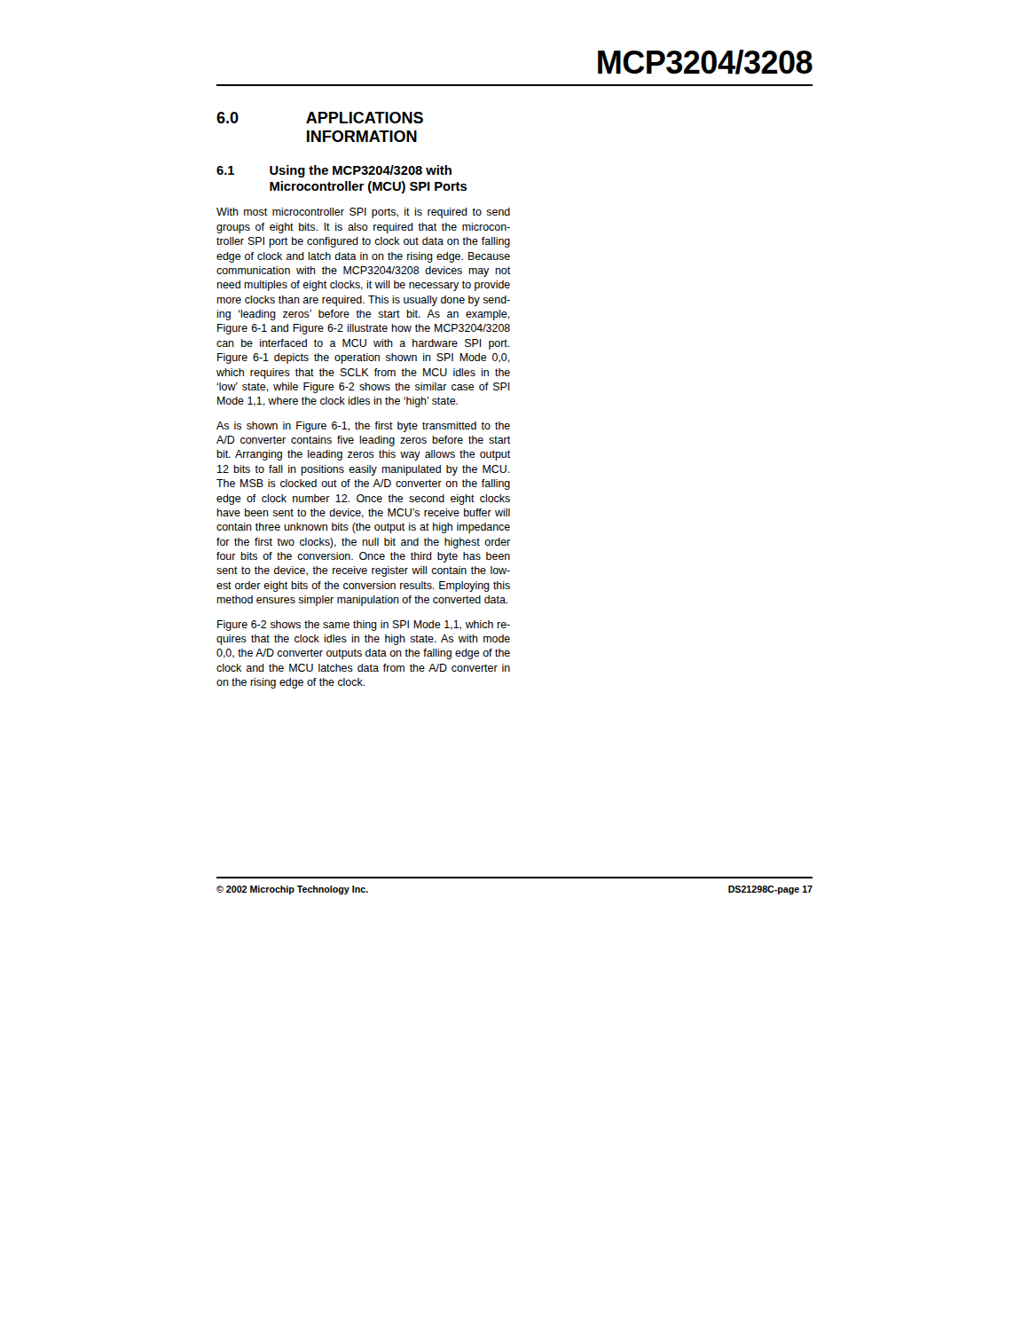MCP3204/3208
6.0
APPLICATIONS INFORMATION
6.1
Using the MCP3204/3208 with Microcontroller (MCU) SPI Ports
With most microcontroller SPI ports, it is required to send groups of eight bits. It is also required that the microcontroller SPI port be configured to clock out data on the falling edge of clock and latch data in on the rising edge. Because communication with the MCP3204/3208 devices may not need multiples of eight clocks, it will be necessary to provide more clocks than are required. This is usually done by sending ‘leading zeros’ before the start bit. As an example, Figure 6-1 and Figure 6-2 illustrate how the MCP3204/3208 can be interfaced to a MCU with a hardware SPI port. Figure 6-1 depicts the operation shown in SPI Mode 0,0, which requires that the SCLK from the MCU idles in the ‘low’ state, while Figure 6-2 shows the similar case of SPI Mode 1,1, where the clock idles in the ‘high’ state.
As is shown in Figure 6-1, the first byte transmitted to the A/D converter contains five leading zeros before the start bit. Arranging the leading zeros this way allows the output 12 bits to fall in positions easily manipulated by the MCU. The MSB is clocked out of the A/D converter on the falling edge of clock number 12. Once the second eight clocks have been sent to the device, the MCU’s receive buffer will contain three unknown bits (the output is at high impedance for the first two clocks), the null bit and the highest order four bits of the conversion. Once the third byte has been sent to the device, the receive register will contain the lowest order eight bits of the conversion results. Employing this method ensures simpler manipulation of the converted data.
Figure 6-2 shows the same thing in SPI Mode 1,1, which requires that the clock idles in the high state. As with mode 0,0, the A/D converter outputs data on the falling edge of the clock and the MCU latches data from the A/D converter in on the rising edge of the clock.
© 2002 Microchip Technology Inc.
DS21298C-page 17